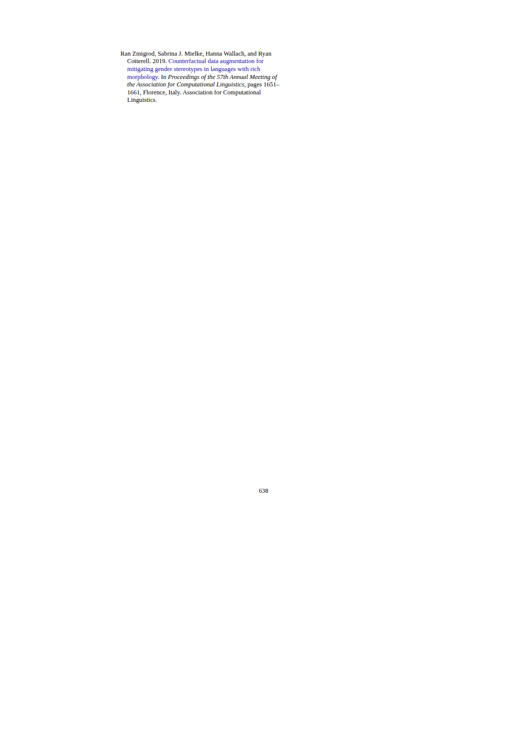Ran Zmigrod, Sabrina J. Mielke, Hanna Wallach, and Ryan Cotterell. 2019. Counterfactual data augmentation for mitigating gender stereotypes in languages with rich morphology. In Proceedings of the 57th Annual Meeting of the Association for Computational Linguistics, pages 1651–1661, Florence, Italy. Association for Computational Linguistics.
638